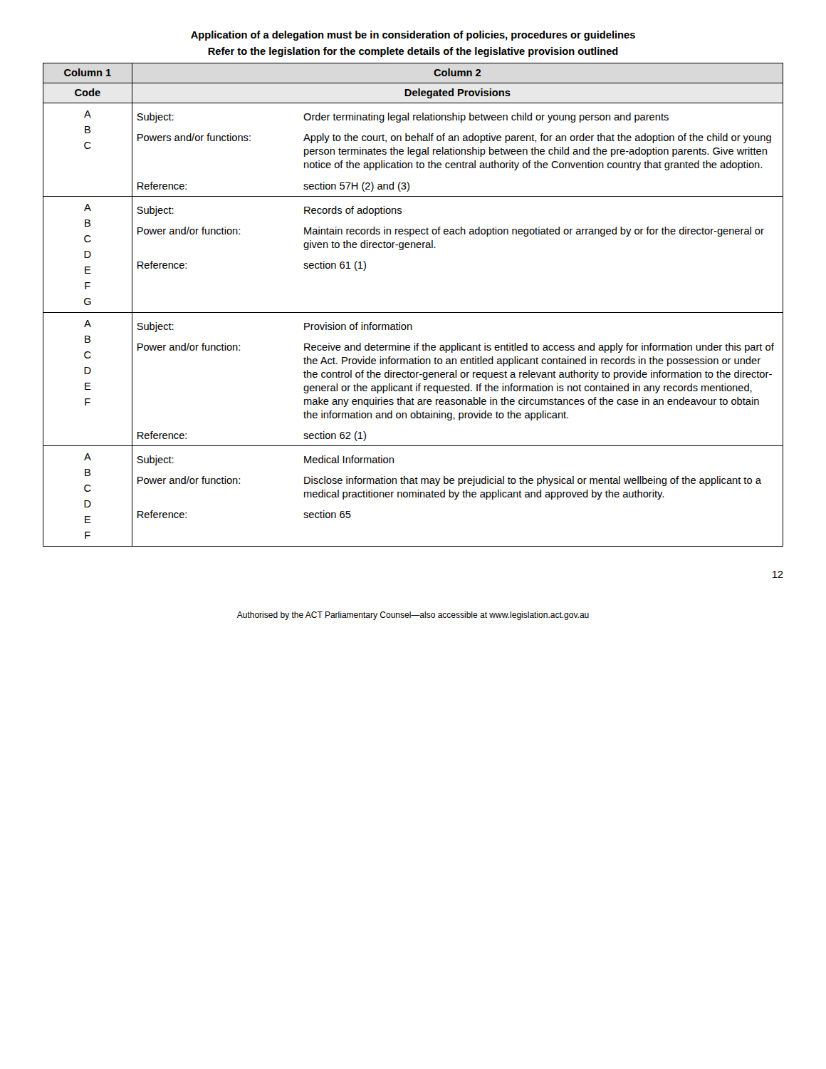Application of a delegation must be in consideration of policies, procedures or guidelines
Refer to the legislation for the complete details of the legislative provision outlined
| Column 1 | Column 2 |
| Code | Delegated Provisions |
| A B C | / Subject: / Order terminating legal relationship between child or young person and parents / / Powers and/or functions: / Apply to the court, on behalf of an adoptive parent, for an order that the adoption of the child or young person terminates the legal relationship between the child and the pre-adoption parents. Give written notice of the application to the central authority of the Convention country that granted the adoption. / / Reference: / section 57H (2) and (3) / |
| A B C D E F G | / Subject: / Records of adoptions / / Power and/or function: / Maintain records in respect of each adoption negotiated or arranged by or for the director-general or given to the director-general. / / Reference: / section 61 (1) / |
| A B C D E F | / Subject: / Provision of information / / Power and/or function: / Receive and determine if the applicant is entitled to access and apply for information under this part of the Act. Provide information to an entitled applicant contained in records in the possession or under the control of the director-general or request a relevant authority to provide information to the director-general or the applicant if requested. If the information is not contained in any records mentioned, make any enquiries that are reasonable in the circumstances of the case in an endeavour to obtain the information and on obtaining, provide to the applicant. / / Reference: / section 62 (1) / |
| A B C D E F | / Subject: / Medical Information / / Power and/or function: / Disclose information that may be prejudicial to the physical or mental wellbeing of the applicant to a medical practitioner nominated by the applicant and approved by the authority. / / Reference: / section 65 / |
12
Authorised by the ACT Parliamentary Counsel—also accessible at www.legislation.act.gov.au